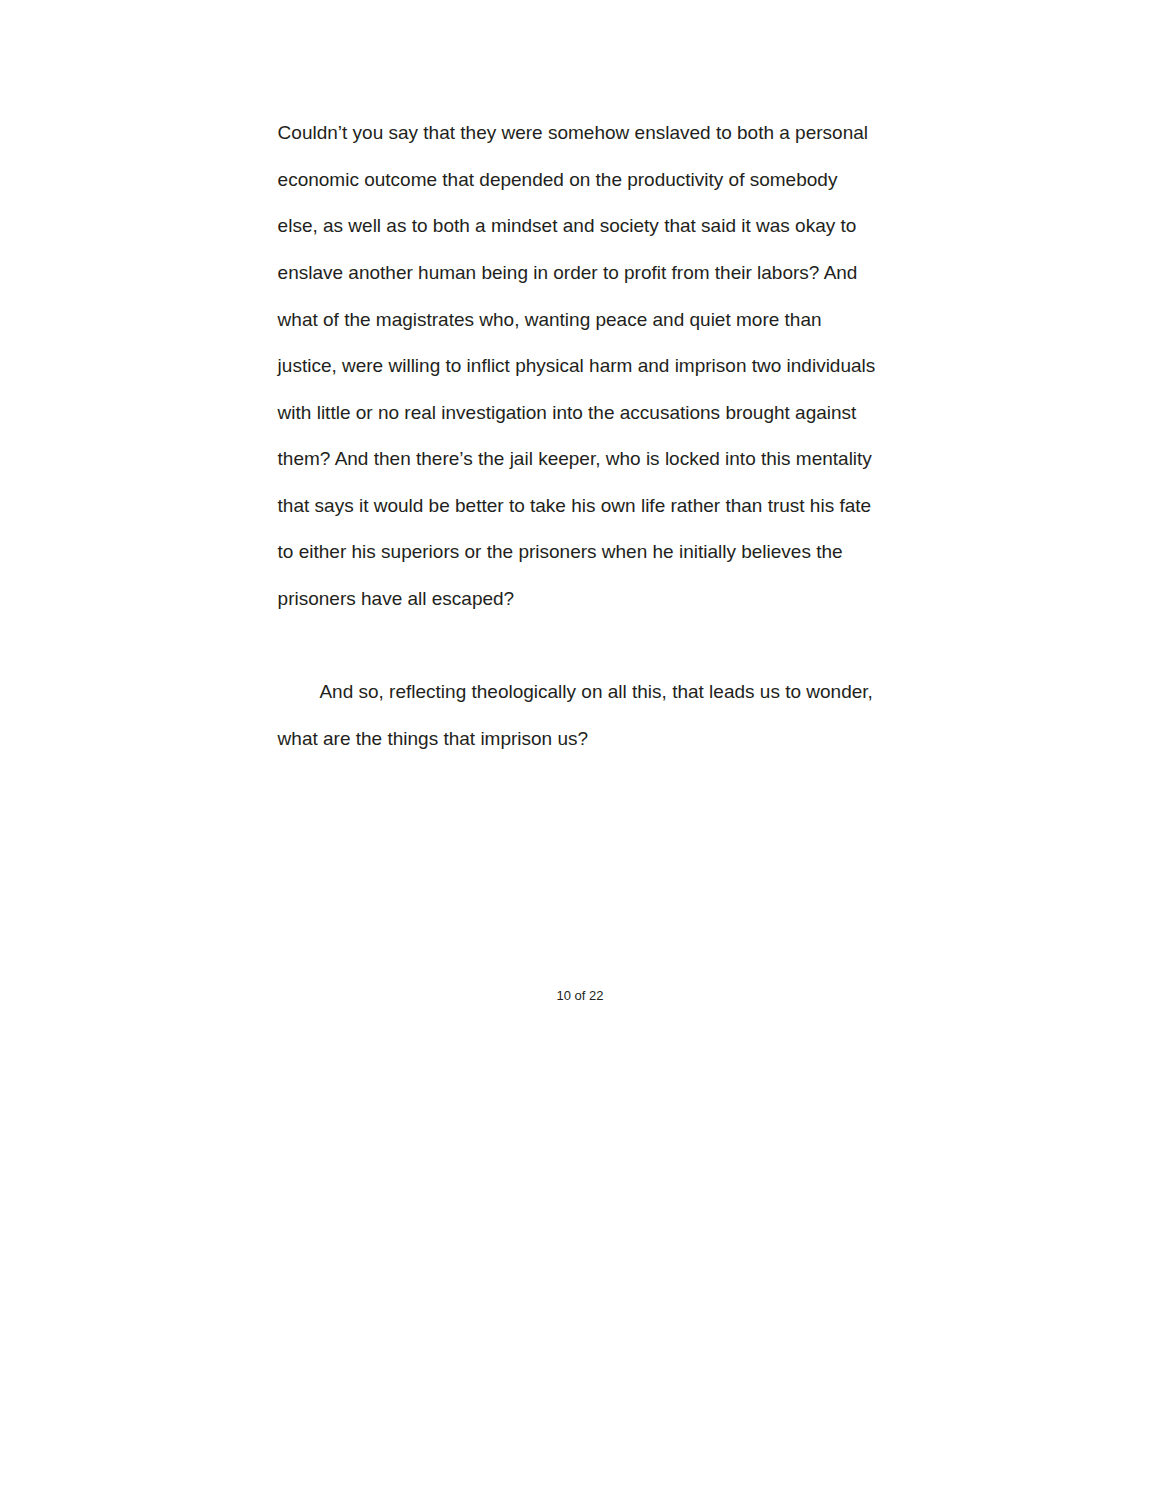Couldn’t you say that they were somehow enslaved to both a personal economic outcome that depended on the productivity of somebody else, as well as to both a mindset and society that said it was okay to enslave another human being in order to profit from their labors? And what of the magistrates who, wanting peace and quiet more than justice, were willing to inflict physical harm and imprison two individuals with little or no real investigation into the accusations brought against them? And then there’s the jail keeper, who is locked into this mentality that says it would be better to take his own life rather than trust his fate to either his superiors or the prisoners when he initially believes the prisoners have all escaped?
And so, reflecting theologically on all this, that leads us to wonder, what are the things that imprison us?
10 of 22